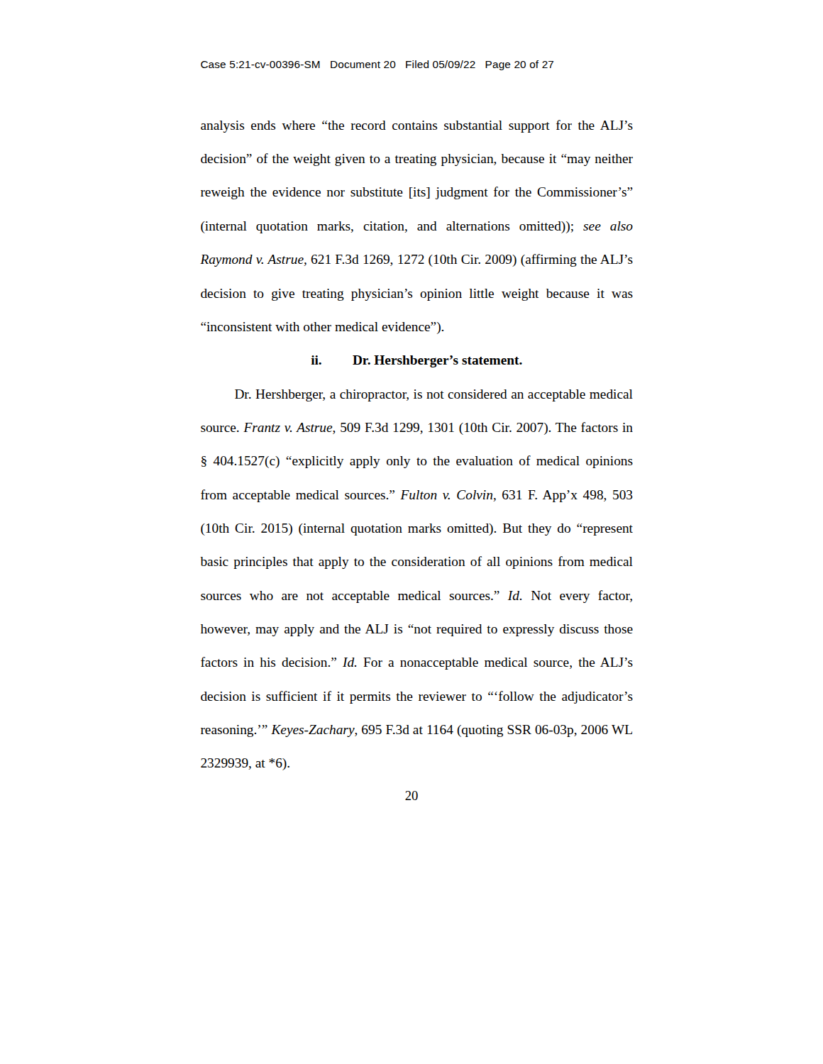Case 5:21-cv-00396-SM Document 20 Filed 05/09/22 Page 20 of 27
analysis ends where “the record contains substantial support for the ALJ’s decision” of the weight given to a treating physician, because it “may neither reweigh the evidence nor substitute [its] judgment for the Commissioner’s” (internal quotation marks, citation, and alternations omitted)); see also Raymond v. Astrue, 621 F.3d 1269, 1272 (10th Cir. 2009) (affirming the ALJ’s decision to give treating physician’s opinion little weight because it was “inconsistent with other medical evidence”).
ii. Dr. Hershberger’s statement.
Dr. Hershberger, a chiropractor, is not considered an acceptable medical source. Frantz v. Astrue, 509 F.3d 1299, 1301 (10th Cir. 2007). The factors in § 404.1527(c) “explicitly apply only to the evaluation of medical opinions from acceptable medical sources.” Fulton v. Colvin, 631 F. App’x 498, 503 (10th Cir. 2015) (internal quotation marks omitted). But they do “represent basic principles that apply to the consideration of all opinions from medical sources who are not acceptable medical sources.” Id. Not every factor, however, may apply and the ALJ is “not required to expressly discuss those factors in his decision.” Id. For a nonacceptable medical source, the ALJ’s decision is sufficient if it permits the reviewer to “‘follow the adjudicator’s reasoning.’” Keyes-Zachary, 695 F.3d at 1164 (quoting SSR 06-03p, 2006 WL 2329939, at *6).
20